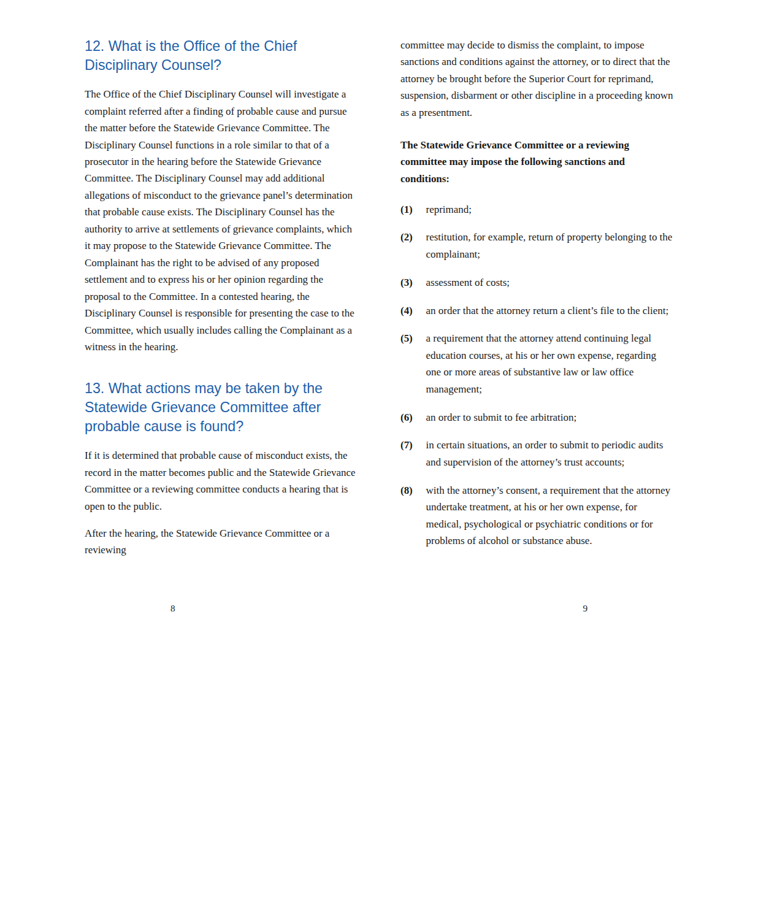12. What is the Office of the Chief Disciplinary Counsel?
The Office of the Chief Disciplinary Counsel will investigate a complaint referred after a finding of probable cause and pursue the matter before the Statewide Grievance Committee. The Disciplinary Counsel functions in a role similar to that of a prosecutor in the hearing before the Statewide Grievance Committee. The Disciplinary Counsel may add additional allegations of misconduct to the grievance panel’s determination that probable cause exists. The Disciplinary Counsel has the authority to arrive at settlements of grievance complaints, which it may propose to the Statewide Grievance Committee. The Complainant has the right to be advised of any proposed settlement and to express his or her opinion regarding the proposal to the Committee. In a contested hearing, the Disciplinary Counsel is responsible for presenting the case to the Committee, which usually includes calling the Complainant as a witness in the hearing.
13. What actions may be taken by the Statewide Grievance Committee after probable cause is found?
If it is determined that probable cause of misconduct exists, the record in the matter becomes public and the Statewide Grievance Committee or a reviewing committee conducts a hearing that is open to the public.
After the hearing, the Statewide Grievance Committee or a reviewing
committee may decide to dismiss the complaint, to impose sanctions and conditions against the attorney, or to direct that the attorney be brought before the Superior Court for reprimand, suspension, disbarment or other discipline in a proceeding known as a presentment.
The Statewide Grievance Committee or a reviewing committee may impose the following sanctions and conditions:
(1) reprimand;
(2) restitution, for example, return of property belonging to the complainant;
(3) assessment of costs;
(4) an order that the attorney return a client’s file to the client;
(5) a requirement that the attorney attend continuing legal education courses, at his or her own expense, regarding one or more areas of substantive law or law office management;
(6) an order to submit to fee arbitration;
(7) in certain situations, an order to submit to periodic audits and supervision of the attorney’s trust accounts;
(8) with the attorney’s consent, a requirement that the attorney undertake treatment, at his or her own expense, for medical, psychological or psychiatric conditions or for problems of alcohol or substance abuse.
8 9